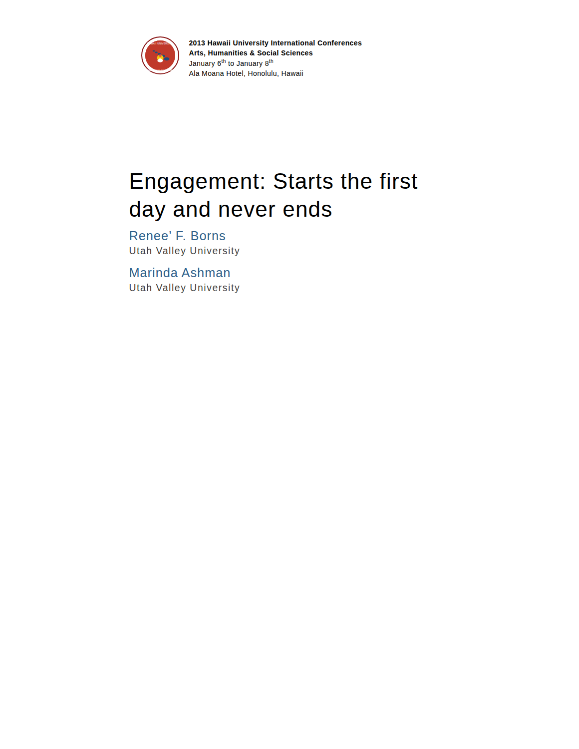HAWAII UNIVERSITY INTERNATIONAL CONFERENCES
2013 Hawaii University International Conferences
Arts, Humanities & Social Sciences
January 6th to January 8th
Ala Moana Hotel, Honolulu, Hawaii
Engagement: Starts the first day and never ends
Renee’ F. Borns
Utah Valley University
Marinda Ashman
Utah Valley University